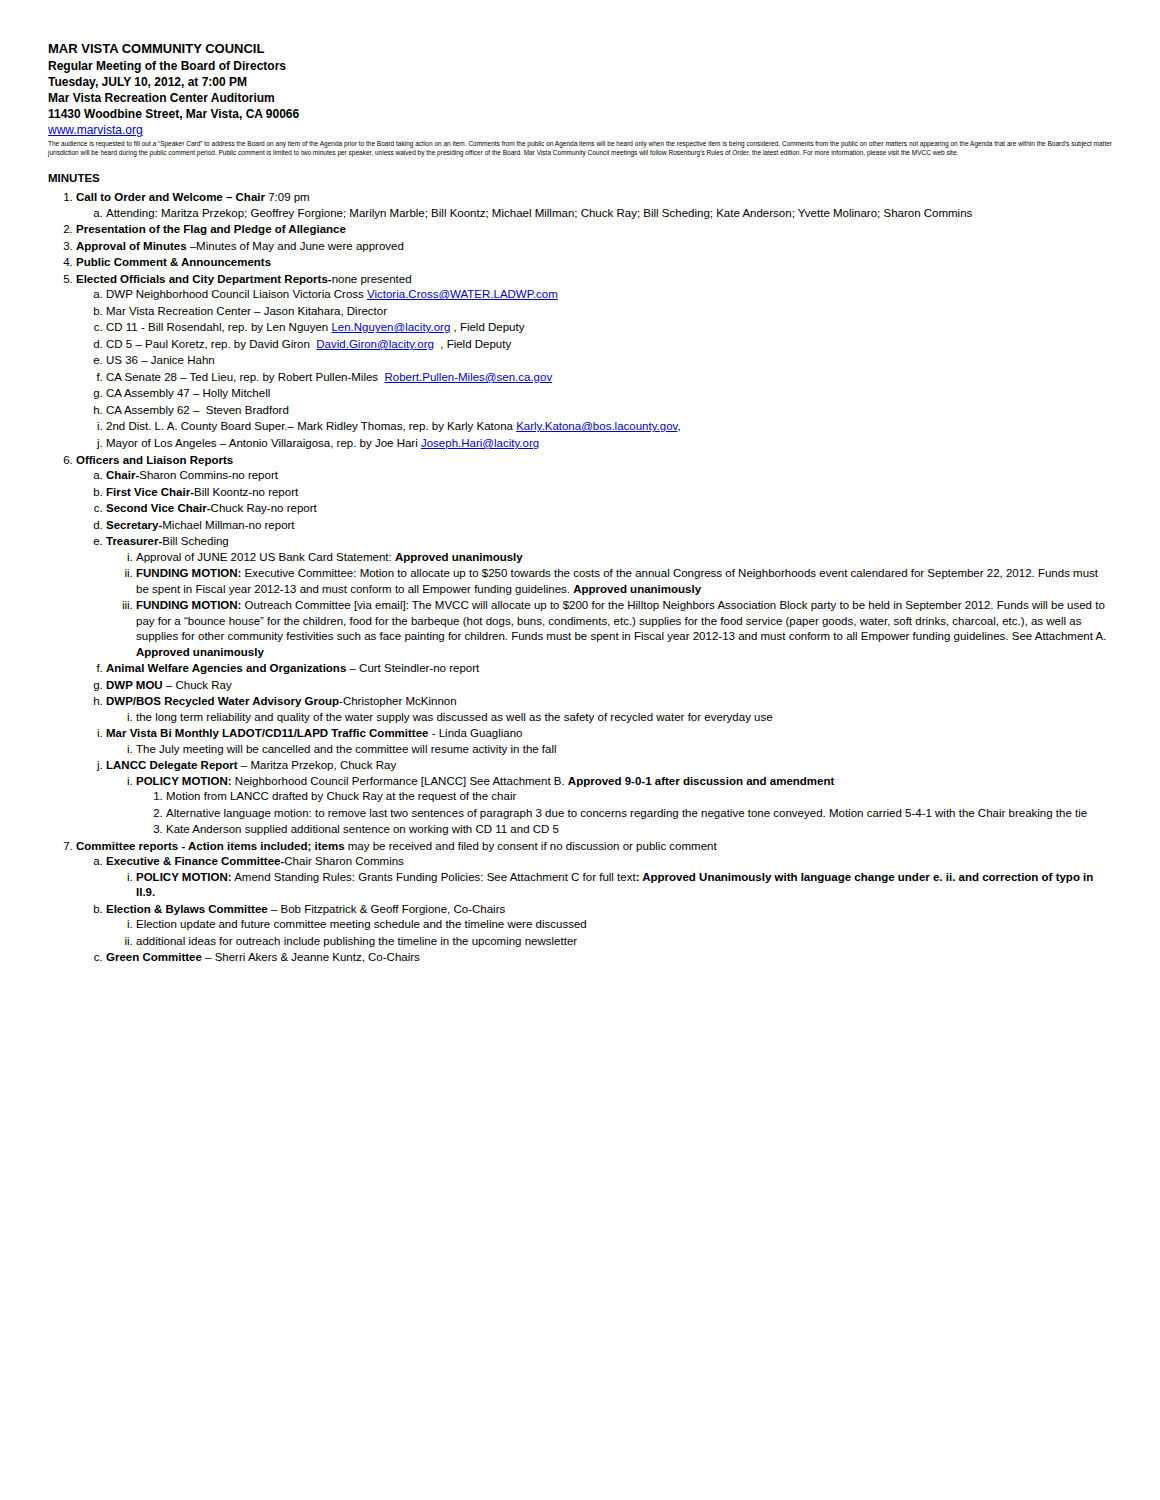MAR VISTA COMMUNITY COUNCIL
Regular Meeting of the Board of Directors
Tuesday, JULY 10, 2012, at 7:00 PM
Mar Vista Recreation Center Auditorium
11430 Woodbine Street, Mar Vista, CA 90066
www.marvista.org
The audience is requested to fill out a “Speaker Card” to address the Board on any item of the Agenda prior to the Board taking action on an item. Comments from the public on Agenda items will be heard only when the respective item is being considered. Comments from the public on other matters not appearing on the Agenda that are within the Board's subject matter jurisdiction will be heard during the public comment period. Public comment is limited to two minutes per speaker, unless waived by the presiding officer of the Board. Mar Vista Community Council meetings will follow Rosenburg's Rules of Order, the latest edition. For more information, please visit the MVCC web site.
MINUTES
Call to Order and Welcome – Chair 7:09 pm
Attending: Maritza Przekop; Geoffrey Forgione; Marilyn Marble; Bill Koontz; Michael Millman; Chuck Ray; Bill Scheding; Kate Anderson; Yvette Molinaro; Sharon Commins
Presentation of the Flag and Pledge of Allegiance
Approval of Minutes –Minutes of May and June were approved
Public Comment & Announcements
Elected Officials and City Department Reports-none presented
DWP Neighborhood Council Liaison Victoria Cross Victoria.Cross@WATER.LADWP.com
Mar Vista Recreation Center – Jason Kitahara, Director
CD 11 - Bill Rosendahl, rep. by Len Nguyen Len.Nguyen@lacity.org , Field Deputy
CD 5 – Paul Koretz, rep. by David Giron David.Giron@lacity.org , Field Deputy
US 36 – Janice Hahn
CA Senate 28 – Ted Lieu, rep. by Robert Pullen-Miles Robert.Pullen-Miles@sen.ca.gov
CA Assembly 47 – Holly Mitchell
CA Assembly 62 – Steven Bradford
2nd Dist. L. A. County Board Super.– Mark Ridley Thomas, rep. by Karly Katona Karly.Katona@bos.lacounty.gov,
Mayor of Los Angeles – Antonio Villaraigosa, rep. by Joe Hari Joseph.Hari@lacity.org
Officers and Liaison Reports
Chair-Sharon Commins-no report
First Vice Chair-Bill Koontz-no report
Second Vice Chair-Chuck Ray-no report
Secretary-Michael Millman-no report
Treasurer-Bill Scheding
Approval of JUNE 2012 US Bank Card Statement: Approved unanimously
FUNDING MOTION: Executive Committee: Motion to allocate up to $250 towards the costs of the annual Congress of Neighborhoods event calendared for September 22, 2012. Funds must be spent in Fiscal year 2012-13 and must conform to all Empower funding guidelines. Approved unanimously
FUNDING MOTION: Outreach Committee [via email]: The MVCC will allocate up to $200 for the Hilltop Neighbors Association Block party to be held in September 2012. Funds will be used to pay for a “bounce house” for the children, food for the barbeque (hot dogs, buns, condiments, etc.) supplies for the food service (paper goods, water, soft drinks, charcoal, etc.), as well as supplies for other community festivities such as face painting for children. Funds must be spent in Fiscal year 2012-13 and must conform to all Empower funding guidelines. See Attachment A. Approved unanimously
Animal Welfare Agencies and Organizations – Curt Steindler-no report
DWP MOU – Chuck Ray
DWP/BOS Recycled Water Advisory Group-Christopher McKinnon
the long term reliability and quality of the water supply was discussed as well as the safety of recycled water for everyday use
Mar Vista Bi Monthly LADOT/CD11/LAPD Traffic Committee - Linda Guagliano
The July meeting will be cancelled and the committee will resume activity in the fall
LANCC Delegate Report – Maritza Przekop, Chuck Ray
POLICY MOTION: Neighborhood Council Performance [LANCC] See Attachment B. Approved 9-0-1 after discussion and amendment
Motion from LANCC drafted by Chuck Ray at the request of the chair
Alternative language motion: to remove last two sentences of paragraph 3 due to concerns regarding the negative tone conveyed. Motion carried 5-4-1 with the Chair breaking the tie
Kate Anderson supplied additional sentence on working with CD 11 and CD 5
Committee reports - Action items included; items may be received and filed by consent if no discussion or public comment
Executive & Finance Committee-Chair Sharon Commins
POLICY MOTION: Amend Standing Rules: Grants Funding Policies: See Attachment C for full text: Approved Unanimously with language change under e. ii. and correction of typo in II.9.
Election & Bylaws Committee – Bob Fitzpatrick & Geoff Forgione, Co-Chairs
Election update and future committee meeting schedule and the timeline were discussed
additional ideas for outreach include publishing the timeline in the upcoming newsletter
Green Committee – Sherri Akers & Jeanne Kuntz, Co-Chairs